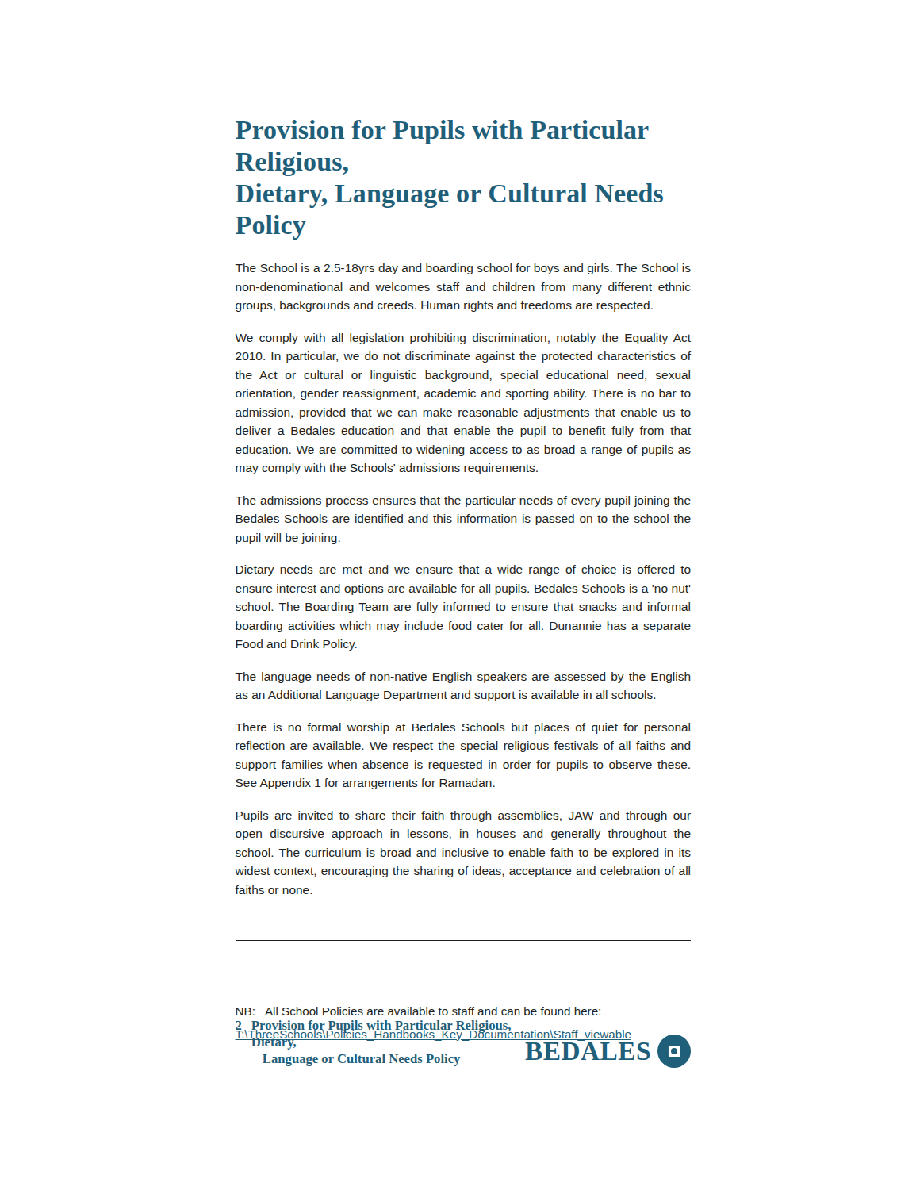Provision for Pupils with Particular Religious,
Dietary, Language or Cultural Needs Policy
The School is a 2.5-18yrs day and boarding school for boys and girls. The School is non-denominational and welcomes staff and children from many different ethnic groups, backgrounds and creeds. Human rights and freedoms are respected.
We comply with all legislation prohibiting discrimination, notably the Equality Act 2010. In particular, we do not discriminate against the protected characteristics of the Act or cultural or linguistic background, special educational need, sexual orientation, gender reassignment, academic and sporting ability. There is no bar to admission, provided that we can make reasonable adjustments that enable us to deliver a Bedales education and that enable the pupil to benefit fully from that education. We are committed to widening access to as broad a range of pupils as may comply with the Schools' admissions requirements.
The admissions process ensures that the particular needs of every pupil joining the Bedales Schools are identified and this information is passed on to the school the pupil will be joining.
Dietary needs are met and we ensure that a wide range of choice is offered to ensure interest and options are available for all pupils. Bedales Schools is a 'no nut' school. The Boarding Team are fully informed to ensure that snacks and informal boarding activities which may include food cater for all. Dunannie has a separate Food and Drink Policy.
The language needs of non-native English speakers are assessed by the English as an Additional Language Department and support is available in all schools.
There is no formal worship at Bedales Schools but places of quiet for personal reflection are available. We respect the special religious festivals of all faiths and support families when absence is requested in order for pupils to observe these. See Appendix 1 for arrangements for Ramadan.
Pupils are invited to share their faith through assemblies, JAW and through our open discursive approach in lessons, in houses and generally throughout the school. The curriculum is broad and inclusive to enable faith to be explored in its widest context, encouraging the sharing of ideas, acceptance and celebration of all faiths or none.
NB: All School Policies are available to staff and can be found here: T:\ThreeSchools\Policies_Handbooks_Key_Documentation\Staff_viewable
2
Provision for Pupils with Particular Religious, Dietary, Language or Cultural Needs Policy
BEDALES